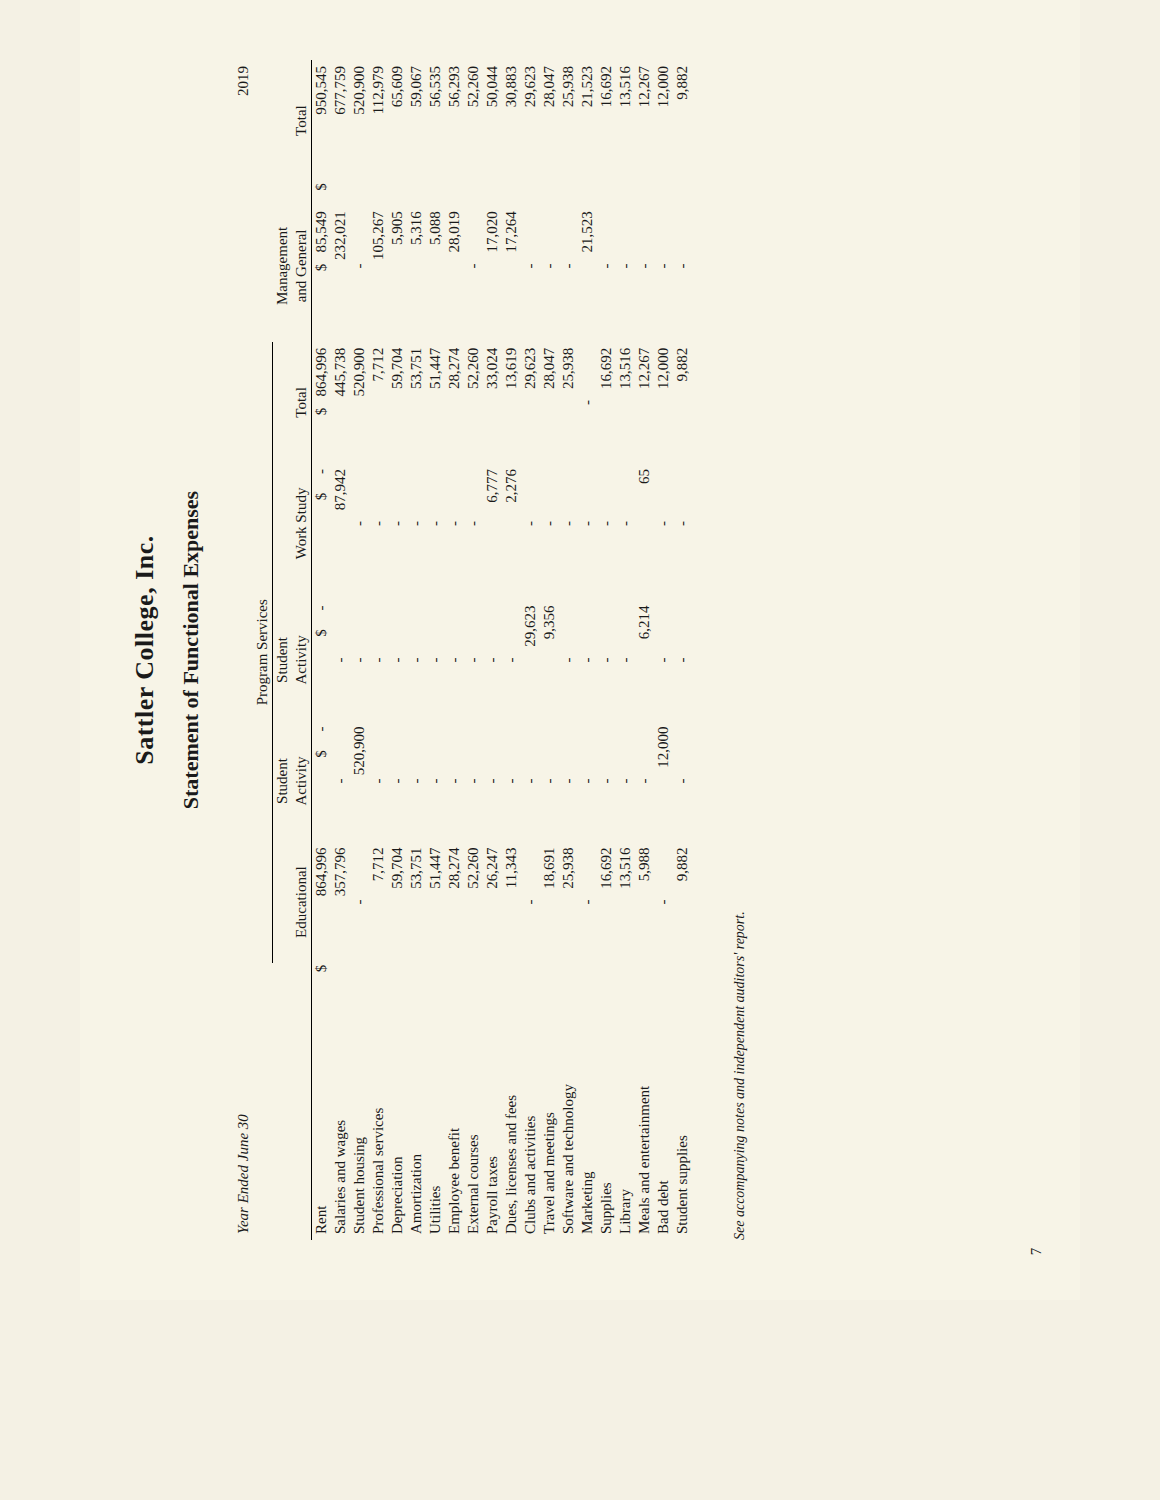Sattler College, Inc.
Statement of Functional Expenses
| Year Ended June 30 | | 2019 |
| --- | --- | --- |
| | | Program Services | | | | |
| | | | Student | Student | | | | | Management | | |
| | | Educational | Activity | Activity | | Work Study | Total | | and General | | Total |
| Rent | $ | 864,996 | $ - | $ - | | $ - | $ 864,996 | | $ 85,549 | $ | 950,545 |
| Salaries and wages | | 357,796 | - | - | | 87,942 | 445,738 | | 232,021 | | 677,759 |
| Student housing | | - | 520,900 | - | | - | 520,900 | | - | | 520,900 |
| Professional services | | 7,712 | - | - | | - | 7,712 | | 105,267 | | 112,979 |
| Depreciation | | 59,704 | - | - | | - | 59,704 | | 5,905 | | 65,609 |
| Amortization | | 53,751 | - | - | | - | 53,751 | | 5,316 | | 59,067 |
| Utilities | | 51,447 | - | - | | - | 51,447 | | 5,088 | | 56,535 |
| Employee benefit | | 28,274 | - | - | | - | 28,274 | | 28,019 | | 56,293 |
| External courses | | 52,260 | - | - | | - | 52,260 | | - | | 52,260 |
| Payroll taxes | | 26,247 | - | - | | 6,777 | 33,024 | | 17,020 | | 50,044 |
| Dues, licenses and fees | | 11,343 | - | - | | 2,276 | 13,619 | | 17,264 | | 30,883 |
| Clubs and activities | | - | - | 29,623 | | - | 29,623 | | - | | 29,623 |
| Travel and meetings | | 18,691 | - | 9,356 | | - | 28,047 | | - | | 28,047 |
| Software and technology | | 25,938 | - | - | | - | 25,938 | | - | | 25,938 |
| Marketing | | - | - | - | | - | - | | 21,523 | | 21,523 |
| Supplies | | 16,692 | - | - | | - | 16,692 | | - | | 16,692 |
| Library | | 13,516 | - | - | | - | 13,516 | | - | | 13,516 |
| Meals and entertainment | | 5,988 | - | 6,214 | | 65 | 12,267 | | - | | 12,267 |
| Bad debt | | - | 12,000 | - | | - | 12,000 | | - | | 12,000 |
| Student supplies | | 9,882 | - | - | | - | 9,882 | | - | | 9,882 |
See accompanying notes and independent auditors' report.
7